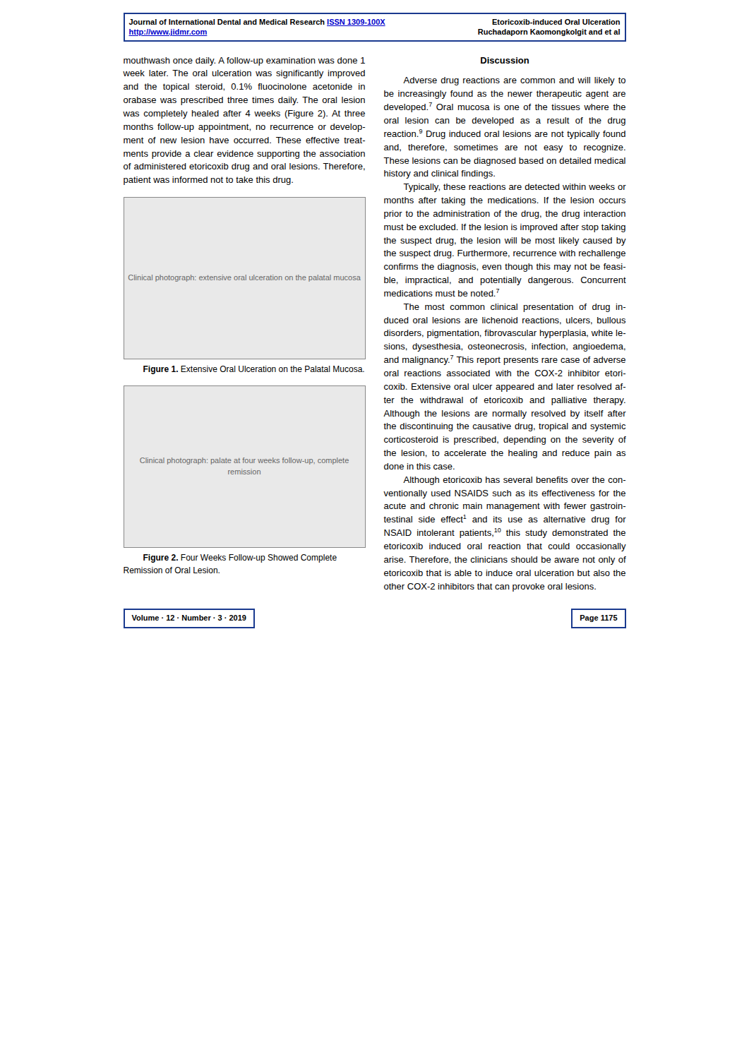| Journal of International Dental and Medical Research ISSN 1309-100X | Etoricoxib-induced Oral Ulceration |
| http://www.jidmr.com | Ruchadaporn Kaomongkolgit and et al |
mouthwash once daily. A follow-up examination was done 1 week later. The oral ulceration was significantly improved and the topical steroid, 0.1% fluocinolone acetonide in orabase was prescribed three times daily. The oral lesion was completely healed after 4 weeks (Figure 2). At three months follow-up appointment, no recurrence or development of new lesion have occurred. These effective treatments provide a clear evidence supporting the association of administered etoricoxib drug and oral lesions. Therefore, patient was informed not to take this drug.
Clinical photograph: extensive oral ulceration on the palatal mucosa
Figure 1. Extensive Oral Ulceration on the Palatal Mucosa.
Clinical photograph: palate at four weeks follow-up, complete remission
Figure 2. Four Weeks Follow-up Showed Complete Remission of Oral Lesion.
Discussion
Adverse drug reactions are common and will likely to be increasingly found as the newer therapeutic agent are developed.7 Oral mucosa is one of the tissues where the oral lesion can be developed as a result of the drug reaction.9 Drug induced oral lesions are not typically found and, therefore, sometimes are not easy to recognize. These lesions can be diagnosed based on detailed medical history and clinical findings.
Typically, these reactions are detected within weeks or months after taking the medications. If the lesion occurs prior to the administration of the drug, the drug interaction must be excluded. If the lesion is improved after stop taking the suspect drug, the lesion will be most likely caused by the suspect drug. Furthermore, recurrence with rechallenge confirms the diagnosis, even though this may not be feasible, impractical, and potentially dangerous. Concurrent medications must be noted.7
The most common clinical presentation of drug induced oral lesions are lichenoid reactions, ulcers, bullous disorders, pigmentation, fibrovascular hyperplasia, white lesions, dysesthesia, osteonecrosis, infection, angioedema, and malignancy.7 This report presents rare case of adverse oral reactions associated with the COX-2 inhibitor etoricoxib. Extensive oral ulcer appeared and later resolved after the withdrawal of etoricoxib and palliative therapy. Although the lesions are normally resolved by itself after the discontinuing the causative drug, tropical and systemic corticosteroid is prescribed, depending on the severity of the lesion, to accelerate the healing and reduce pain as done in this case.
Although etoricoxib has several benefits over the conventionally used NSAIDS such as its effectiveness for the acute and chronic main management with fewer gastrointestinal side effect1 and its use as alternative drug for NSAID intolerant patients,10 this study demonstrated the etoricoxib induced oral reaction that could occasionally arise. Therefore, the clinicians should be aware not only of etoricoxib that is able to induce oral ulceration but also the other COX-2 inhibitors that can provoke oral lesions.
Volume · 12 · Number · 3 · 2019
Page 1175